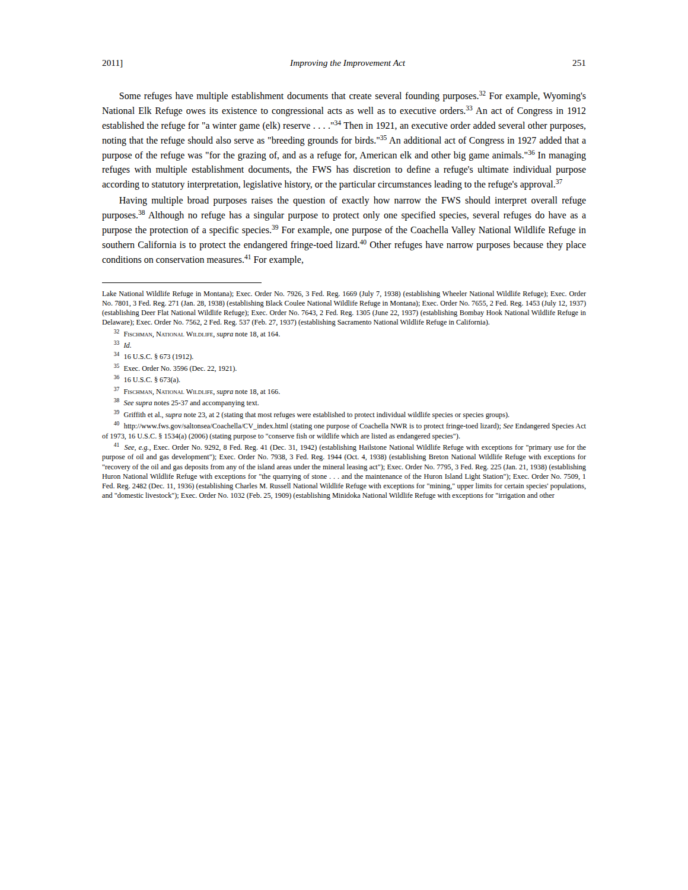2011] Improving the Improvement Act 251
Some refuges have multiple establishment documents that create several founding purposes.32 For example, Wyoming's National Elk Refuge owes its existence to congressional acts as well as to executive orders.33 An act of Congress in 1912 established the refuge for "a winter game (elk) reserve . . . ."34 Then in 1921, an executive order added several other purposes, noting that the refuge should also serve as "breeding grounds for birds."35 An additional act of Congress in 1927 added that a purpose of the refuge was "for the grazing of, and as a refuge for, American elk and other big game animals."36 In managing refuges with multiple establishment documents, the FWS has discretion to define a refuge's ultimate individual purpose according to statutory interpretation, legislative history, or the particular circumstances leading to the refuge's approval.37
Having multiple broad purposes raises the question of exactly how narrow the FWS should interpret overall refuge purposes.38 Although no refuge has a singular purpose to protect only one specified species, several refuges do have as a purpose the protection of a specific species.39 For example, one purpose of the Coachella Valley National Wildlife Refuge in southern California is to protect the endangered fringe-toed lizard.40 Other refuges have narrow purposes because they place conditions on conservation measures.41 For example,
Lake National Wildlife Refuge in Montana); Exec. Order No. 7926, 3 Fed. Reg. 1669 (July 7, 1938) (establishing Wheeler National Wildlife Refuge); Exec. Order No. 7801, 3 Fed. Reg. 271 (Jan. 28, 1938) (establishing Black Coulee National Wildlife Refuge in Montana); Exec. Order No. 7655, 2 Fed. Reg. 1453 (July 12, 1937) (establishing Deer Flat National Wildlife Refuge); Exec. Order No. 7643, 2 Fed. Reg. 1305 (June 22, 1937) (establishing Bombay Hook National Wildlife Refuge in Delaware); Exec. Order No. 7562, 2 Fed. Reg. 537 (Feb. 27, 1937) (establishing Sacramento National Wildlife Refuge in California).
32 Fischman, National Wildlife, supra note 18, at 164.
33 Id.
34 16 U.S.C. § 673 (1912).
35 Exec. Order No. 3596 (Dec. 22, 1921).
36 16 U.S.C. § 673(a).
37 Fischman, National Wildlife, supra note 18, at 166.
38 See supra notes 25-37 and accompanying text.
39 Griffith et al., supra note 23, at 2 (stating that most refuges were established to protect individual wildlife species or species groups).
40 http://www.fws.gov/saltonsea/Coachella/CV_index.html (stating one purpose of Coachella NWR is to protect fringe-toed lizard); See Endangered Species Act of 1973, 16 U.S.C. § 1534(a) (2006) (stating purpose to "conserve fish or wildlife which are listed as endangered species").
41 See, e.g., Exec. Order No. 9292, 8 Fed. Reg. 41 (Dec. 31, 1942) (establishing Hailstone National Wildlife Refuge with exceptions for "primary use for the purpose of oil and gas development"); Exec. Order No. 7938, 3 Fed. Reg. 1944 (Oct. 4, 1938) (establishing Breton National Wildlife Refuge with exceptions for "recovery of the oil and gas deposits from any of the island areas under the mineral leasing act"); Exec. Order No. 7795, 3 Fed. Reg. 225 (Jan. 21, 1938) (establishing Huron National Wildlife Refuge with exceptions for "the quarrying of stone . . . and the maintenance of the Huron Island Light Station"); Exec. Order No. 7509, 1 Fed. Reg. 2482 (Dec. 11, 1936) (establishing Charles M. Russell National Wildlife Refuge with exceptions for "mining," upper limits for certain species' populations, and "domestic livestock"); Exec. Order No. 1032 (Feb. 25, 1909) (establishing Minidoka National Wildlife Refuge with exceptions for "irrigation and other